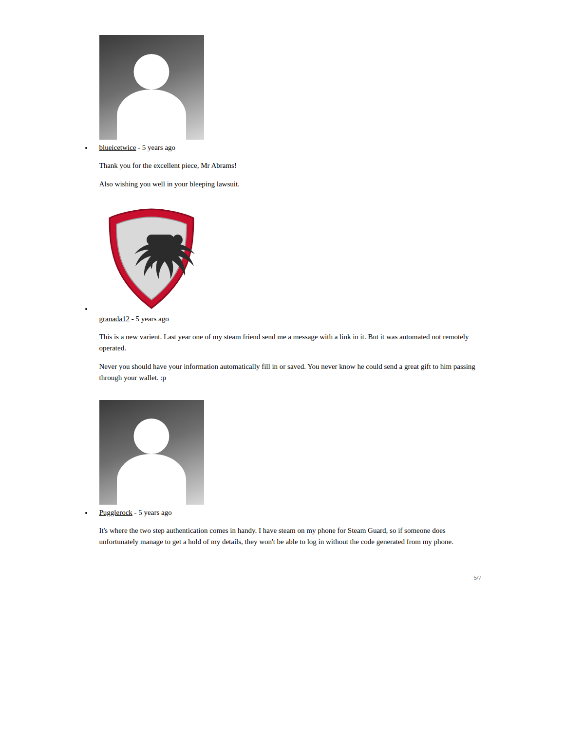blueicetwice - 5 years ago
Thank you for the excellent piece, Mr Abrams!
Also wishing you well in your bleeping lawsuit.
granada12 - 5 years ago
This is a new varient. Last year one of my steam friend send me a message with a link in it. But it was automated not remotely operated.
Never you should have your information automatically fill in or saved. You never know he could send a great gift to him passing through your wallet. :p
Pugglerock - 5 years ago
It's where the two step authentication comes in handy. I have steam on my phone for Steam Guard, so if someone does unfortunately manage to get a hold of my details, they won't be able to log in without the code generated from my phone.
5/7